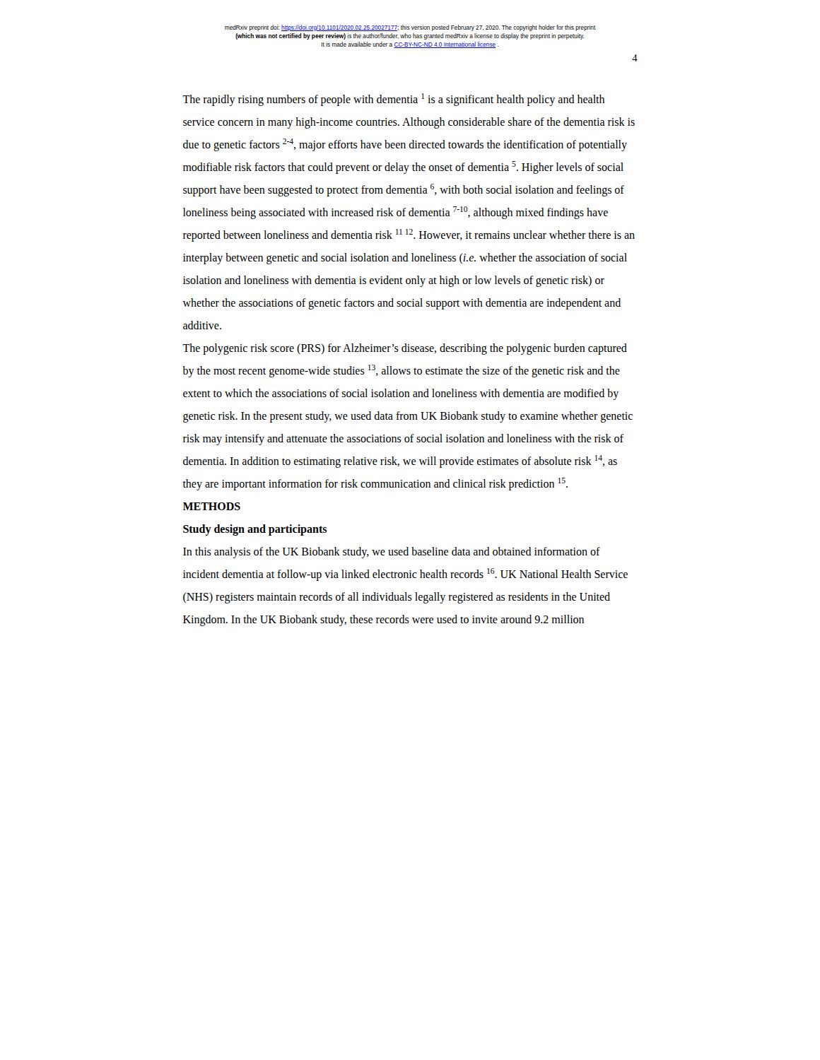medRxiv preprint doi: https://doi.org/10.1101/2020.02.25.20027177; this version posted February 27, 2020. The copyright holder for this preprint
(which was not certified by peer review) is the author/funder, who has granted medRxiv a license to display the preprint in perpetuity.
It is made available under a CC-BY-NC-ND 4.0 International license .
4
The rapidly rising numbers of people with dementia 1 is a significant health policy and health service concern in many high-income countries. Although considerable share of the dementia risk is due to genetic factors 2-4, major efforts have been directed towards the identification of potentially modifiable risk factors that could prevent or delay the onset of dementia 5. Higher levels of social support have been suggested to protect from dementia 6, with both social isolation and feelings of loneliness being associated with increased risk of dementia 7-10, although mixed findings have reported between loneliness and dementia risk 11 12. However, it remains unclear whether there is an interplay between genetic and social isolation and loneliness (i.e. whether the association of social isolation and loneliness with dementia is evident only at high or low levels of genetic risk) or whether the associations of genetic factors and social support with dementia are independent and additive.
The polygenic risk score (PRS) for Alzheimer’s disease, describing the polygenic burden captured by the most recent genome-wide studies 13, allows to estimate the size of the genetic risk and the extent to which the associations of social isolation and loneliness with dementia are modified by genetic risk. In the present study, we used data from UK Biobank study to examine whether genetic risk may intensify and attenuate the associations of social isolation and loneliness with the risk of dementia. In addition to estimating relative risk, we will provide estimates of absolute risk 14, as they are important information for risk communication and clinical risk prediction 15.
METHODS
Study design and participants
In this analysis of the UK Biobank study, we used baseline data and obtained information of incident dementia at follow-up via linked electronic health records 16. UK National Health Service (NHS) registers maintain records of all individuals legally registered as residents in the United Kingdom. In the UK Biobank study, these records were used to invite around 9.2 million